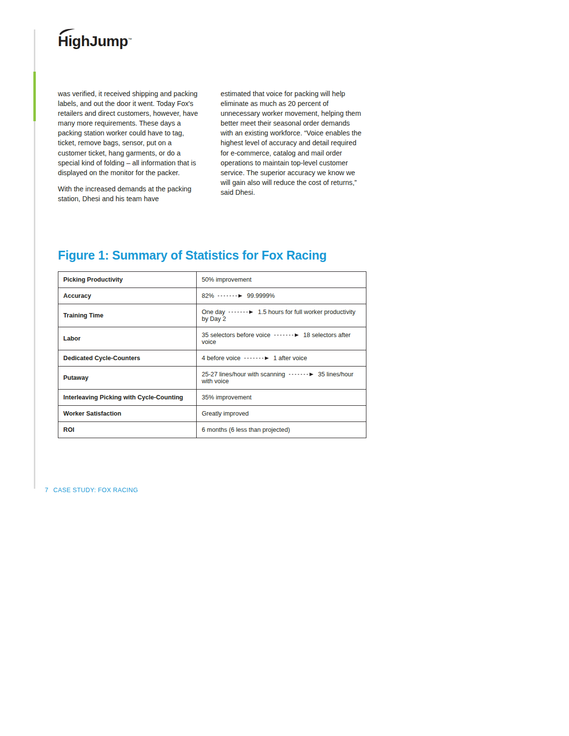HighJump™
was verified, it received shipping and packing labels, and out the door it went. Today Fox's retailers and direct customers, however, have many more requirements. These days a packing station worker could have to tag, ticket, remove bags, sensor, put on a customer ticket, hang garments, or do a special kind of folding – all information that is displayed on the monitor for the packer.
With the increased demands at the packing station, Dhesi and his team have
estimated that voice for packing will help eliminate as much as 20 percent of unnecessary worker movement, helping them better meet their seasonal order demands with an existing workforce. “Voice enables the highest level of accuracy and detail required for e-commerce, catalog and mail order operations to maintain top-level customer service. The superior accuracy we know we will gain also will reduce the cost of returns,” said Dhesi.
Figure 1: Summary of Statistics for Fox Racing
| Picking Productivity | 50% improvement |
| Accuracy | 82% 99.9999% |
| Training Time | One day 1.5 hours for full worker productivity by Day 2 |
| Labor | 35 selectors before voice 18 selectors after voice |
| Dedicated Cycle-Counters | 4 before voice 1 after voice |
| Putaway | 25-27 lines/hour with scanning 35 lines/hour with voice |
| Interleaving Picking with Cycle-Counting | 35% improvement |
| Worker Satisfaction | Greatly improved |
| ROI | 6 months (6 less than projected) |
7 CASE STUDY: FOX RACING